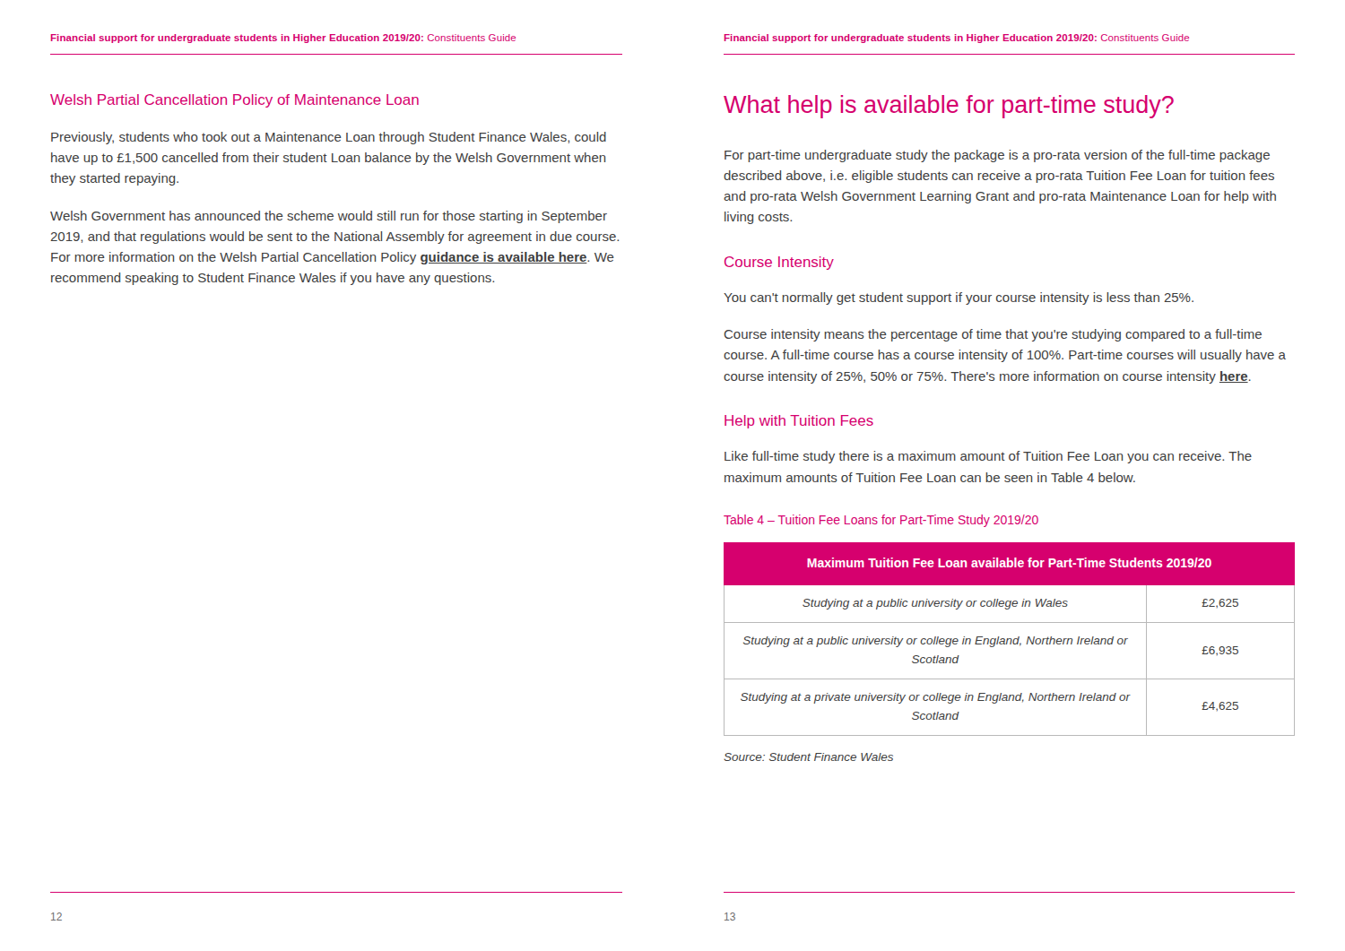Financial support for undergraduate students in Higher Education 2019/20: Constituents Guide
Welsh Partial Cancellation Policy of Maintenance Loan
Previously, students who took out a Maintenance Loan through Student Finance Wales, could have up to £1,500 cancelled from their student Loan balance by the Welsh Government when they started repaying.
Welsh Government has announced the scheme would still run for those starting in September 2019, and that regulations would be sent to the National Assembly for agreement in due course. For more information on the Welsh Partial Cancellation Policy guidance is available here. We recommend speaking to Student Finance Wales if you have any questions.
12
Financial support for undergraduate students in Higher Education 2019/20: Constituents Guide
What help is available for part-time study?
For part-time undergraduate study the package is a pro-rata version of the full-time package described above, i.e. eligible students can receive a pro-rata Tuition Fee Loan for tuition fees and pro-rata Welsh Government Learning Grant and pro-rata Maintenance Loan for help with living costs.
Course Intensity
You can't normally get student support if your course intensity is less than 25%.
Course intensity means the percentage of time that you're studying compared to a full-time course. A full-time course has a course intensity of 100%. Part-time courses will usually have a course intensity of 25%, 50% or 75%. There's more information on course intensity here.
Help with Tuition Fees
Like full-time study there is a maximum amount of Tuition Fee Loan you can receive. The maximum amounts of Tuition Fee Loan can be seen in Table 4 below.
Table 4 – Tuition Fee Loans for Part-Time Study 2019/20
| Maximum Tuition Fee Loan available for Part-Time Students 2019/20 |
| --- |
| Studying at a public university or college in Wales | £2,625 |
| Studying at a public university or college in England, Northern Ireland or Scotland | £6,935 |
| Studying at a private university or college in England, Northern Ireland or Scotland | £4,625 |
Source: Student Finance Wales
13